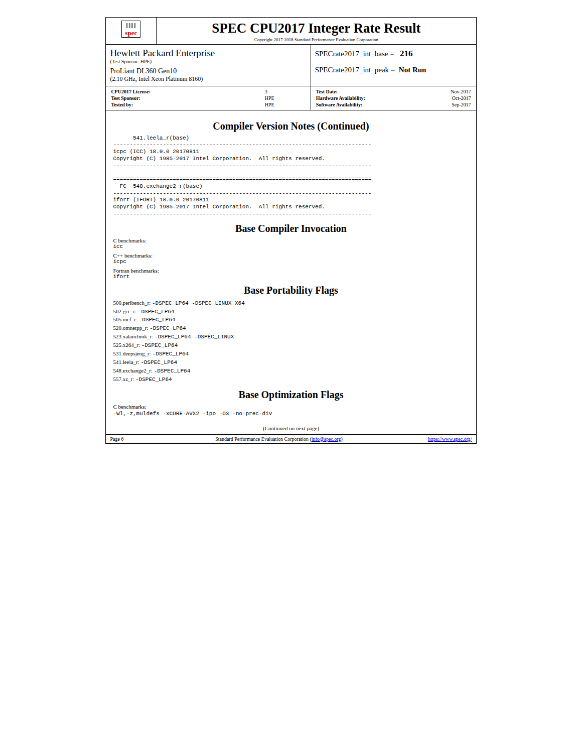‖‖‖‖
spec
SPEC CPU2017 Integer Rate Result
Copyright 2017-2018 Standard Performance Evaluation Corporation
Hewlett Packard Enterprise
(Test Sponsor: HPE)
ProLiant DL360 Gen10
(2.10 GHz, Intel Xeon Platinum 8160)
SPECrate2017_int_base = 216
SPECrate2017_int_peak = Not Run
| CPU2017 License: | 3 |
| Test Sponsor: | HPE |
| Tested by: | HPE |
| Test Date: | Nov-2017 |
| Hardware Availability: | Oct-2017 |
| Software Availability: | Sep-2017 |
Compiler Version Notes (Continued)
      541.leela_r(base)
------------------------------------------------------------------------------
icpc (ICC) 18.0.0 20170811
Copyright (C) 1985-2017 Intel Corporation.  All rights reserved.
------------------------------------------------------------------------------

==============================================================================
  FC  548.exchange2_r(base)
------------------------------------------------------------------------------
ifort (IFORT) 18.0.0 20170811
Copyright (C) 1985-2017 Intel Corporation.  All rights reserved.
------------------------------------------------------------------------------
Base Compiler Invocation
C benchmarks:
icc
C++ benchmarks:
icpc
Fortran benchmarks:
ifort
Base Portability Flags
500.perlbench_r: -DSPEC_LP64 -DSPEC_LINUX_X64
502.gcc_r: -DSPEC_LP64
505.mcf_r: -DSPEC_LP64
520.omnetpp_r: -DSPEC_LP64
523.xalancbmk_r: -DSPEC_LP64 -DSPEC_LINUX
525.x264_r: -DSPEC_LP64
531.deepsjeng_r: -DSPEC_LP64
541.leela_r: -DSPEC_LP64
548.exchange2_r: -DSPEC_LP64
557.xz_r: -DSPEC_LP64
Base Optimization Flags
C benchmarks:
-Wl,-z,muldefs -xCORE-AVX2 -ipo -O3 -no-prec-div
(Continued on next page)
Page 6
Standard Performance Evaluation Corporation (info@spec.org)
https://www.spec.org/